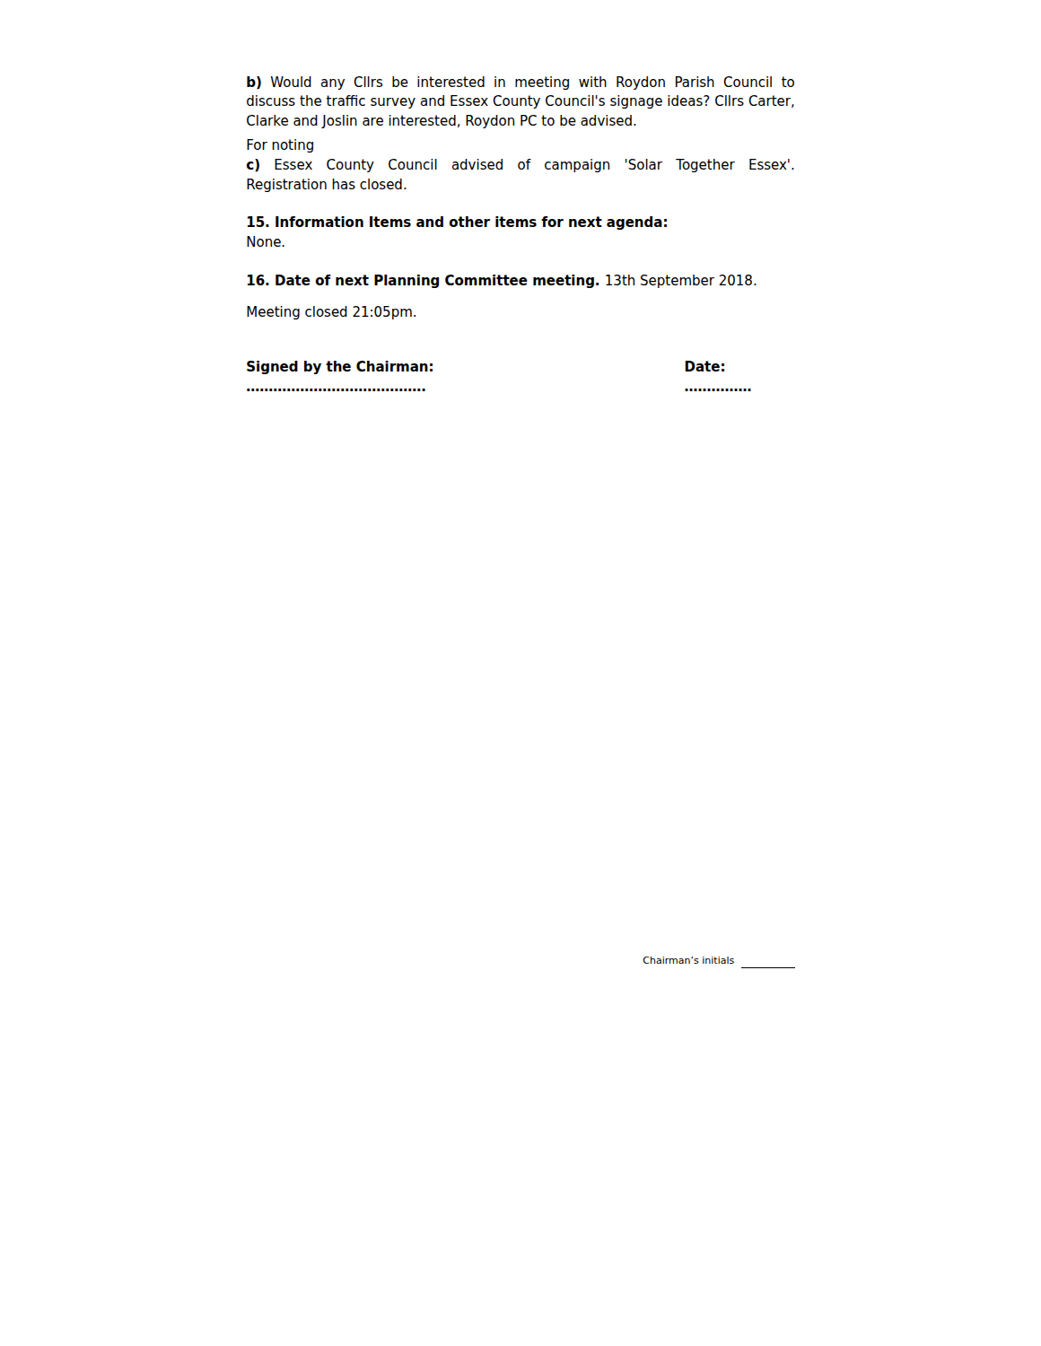b) Would any Cllrs be interested in meeting with Roydon Parish Council to discuss the traffic survey and Essex County Council's signage ideas? Cllrs Carter, Clarke and Joslin are interested, Roydon PC to be advised.
For noting
c) Essex County Council advised of campaign 'Solar Together Essex'. Registration has closed.
15. Information Items and other items for next agenda:
None.
16. Date of next Planning Committee meeting. 13th September 2018.
Meeting closed 21:05pm.
Signed by the Chairman: …………………………………. Date: ……………
Chairman’s initials